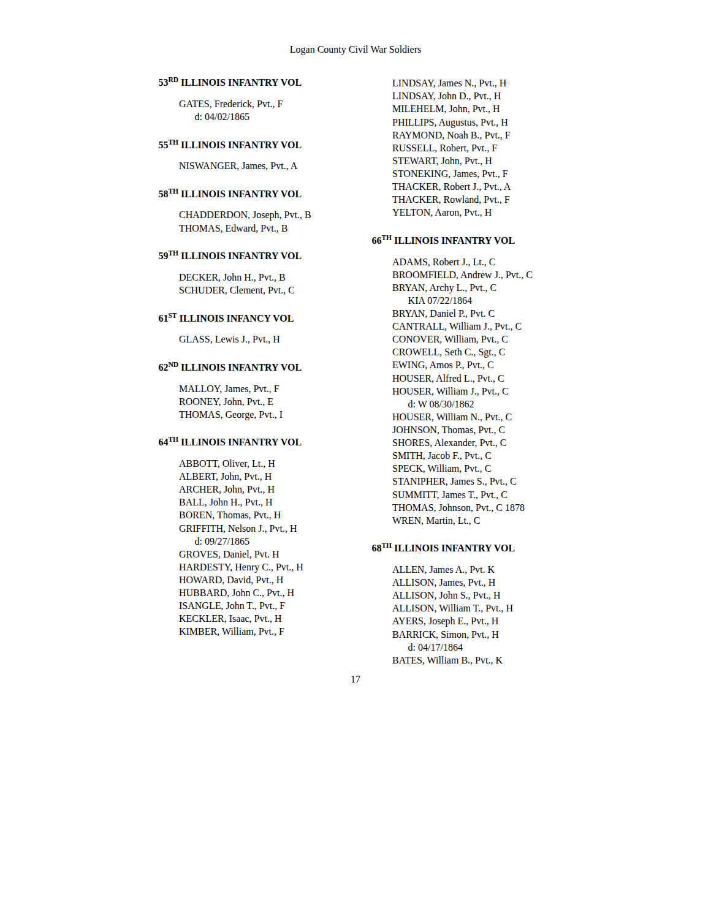Logan County Civil War Soldiers
53RD ILLINOIS INFANTRY VOL
GATES, Frederick, Pvt., F
d: 04/02/1865
55TH ILLINOIS INFANTRY VOL
NISWANGER, James, Pvt., A
58TH ILLINOIS INFANTRY VOL
CHADDERDON, Joseph, Pvt., B
THOMAS, Edward, Pvt., B
59TH ILLINOIS INFANTRY VOL
DECKER, John H., Pvt., B
SCHUDER, Clement, Pvt., C
61ST ILLINOIS INFANCY VOL
GLASS, Lewis J., Pvt., H
62ND ILLINOIS INFANTRY VOL
MALLOY, James, Pvt., F
ROONEY, John, Pvt., E
THOMAS, George, Pvt., I
64TH ILLINOIS INFANTRY VOL
ABBOTT, Oliver, Lt., H
ALBERT, John, Pvt., H
ARCHER, John, Pvt., H
BALL, John H., Pvt., H
BOREN, Thomas, Pvt., H
GRIFFITH, Nelson J., Pvt., H
d: 09/27/1865
GROVES, Daniel, Pvt. H
HARDESTY, Henry C., Pvt., H
HOWARD, David, Pvt., H
HUBBARD, John C., Pvt., H
ISANGLE, John T., Pvt., F
KECKLER, Isaac, Pvt., H
KIMBER, William, Pvt., F
LINDSAY, James N., Pvt., H
LINDSAY, John D., Pvt., H
MILEHELM, John, Pvt., H
PHILLIPS, Augustus, Pvt., H
RAYMOND, Noah B., Pvt., F
RUSSELL, Robert, Pvt., F
STEWART, John, Pvt., H
STONEKING, James, Pvt., F
THACKER, Robert J., Pvt., A
THACKER, Rowland, Pvt., F
YELTON, Aaron, Pvt., H
66TH ILLINOIS INFANTRY VOL
ADAMS, Robert J., Lt., C
BROOMFIELD, Andrew J., Pvt., C
BRYAN, Archy L., Pvt., C
KIA 07/22/1864
BRYAN, Daniel P., Pvt. C
CANTRALL, William J., Pvt., C
CONOVER, William, Pvt., C
CROWELL, Seth C., Sgt., C
EWING, Amos P., Pvt., C
HOUSER, Alfred L., Pvt., C
HOUSER, William J., Pvt., C
d: W 08/30/1862
HOUSER, William N., Pvt., C
JOHNSON, Thomas, Pvt., C
SHORES, Alexander, Pvt., C
SMITH, Jacob F., Pvt., C
SPECK, William, Pvt., C
STANIPHER, James S., Pvt., C
SUMMITT, James T., Pvt., C
THOMAS, Johnson, Pvt., C 1878
WREN, Martin, Lt., C
68TH ILLINOIS INFANTRY VOL
ALLEN, James A., Pvt. K
ALLISON, James, Pvt., H
ALLISON, John S., Pvt., H
ALLISON, William T., Pvt., H
AYERS, Joseph E., Pvt., H
BARRICK, Simon, Pvt., H
d: 04/17/1864
BATES, William B., Pvt., K
17